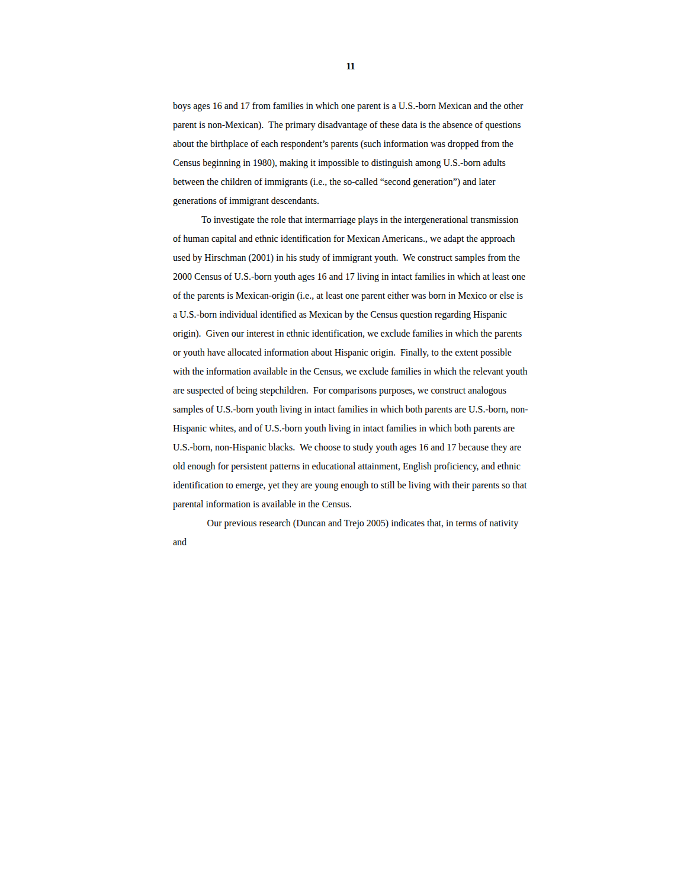11
boys ages 16 and 17 from families in which one parent is a U.S.-born Mexican and the other parent is non-Mexican). The primary disadvantage of these data is the absence of questions about the birthplace of each respondent’s parents (such information was dropped from the Census beginning in 1980), making it impossible to distinguish among U.S.-born adults between the children of immigrants (i.e., the so-called “second generation”) and later generations of immigrant descendants.
To investigate the role that intermarriage plays in the intergenerational transmission of human capital and ethnic identification for Mexican Americans., we adapt the approach used by Hirschman (2001) in his study of immigrant youth. We construct samples from the 2000 Census of U.S.-born youth ages 16 and 17 living in intact families in which at least one of the parents is Mexican-origin (i.e., at least one parent either was born in Mexico or else is a U.S.-born individual identified as Mexican by the Census question regarding Hispanic origin). Given our interest in ethnic identification, we exclude families in which the parents or youth have allocated information about Hispanic origin. Finally, to the extent possible with the information available in the Census, we exclude families in which the relevant youth are suspected of being stepchildren. For comparisons purposes, we construct analogous samples of U.S.-born youth living in intact families in which both parents are U.S.-born, non-Hispanic whites, and of U.S.-born youth living in intact families in which both parents are U.S.-born, non-Hispanic blacks. We choose to study youth ages 16 and 17 because they are old enough for persistent patterns in educational attainment, English proficiency, and ethnic identification to emerge, yet they are young enough to still be living with their parents so that parental information is available in the Census.
Our previous research (Duncan and Trejo 2005) indicates that, in terms of nativity and